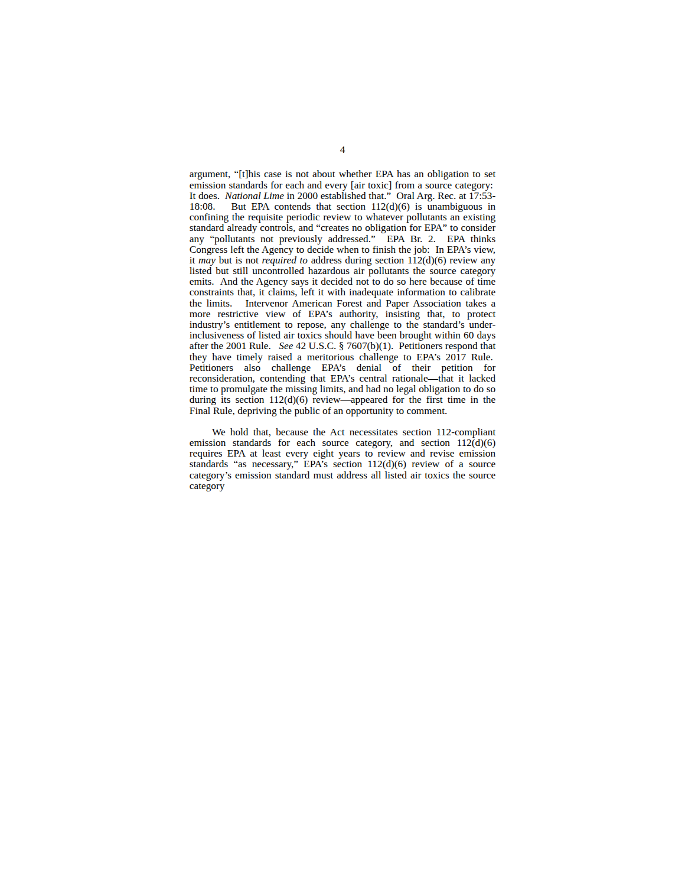4
argument, “[t]his case is not about whether EPA has an obligation to set emission standards for each and every [air toxic] from a source category: It does. National Lime in 2000 established that.” Oral Arg. Rec. at 17:53-18:08. But EPA contends that section 112(d)(6) is unambiguous in confining the requisite periodic review to whatever pollutants an existing standard already controls, and “creates no obligation for EPA” to consider any “pollutants not previously addressed.” EPA Br. 2. EPA thinks Congress left the Agency to decide when to finish the job: In EPA’s view, it may but is not required to address during section 112(d)(6) review any listed but still uncontrolled hazardous air pollutants the source category emits. And the Agency says it decided not to do so here because of time constraints that, it claims, left it with inadequate information to calibrate the limits. Intervenor American Forest and Paper Association takes a more restrictive view of EPA’s authority, insisting that, to protect industry’s entitlement to repose, any challenge to the standard’s under-inclusiveness of listed air toxics should have been brought within 60 days after the 2001 Rule. See 42 U.S.C. § 7607(b)(1). Petitioners respond that they have timely raised a meritorious challenge to EPA’s 2017 Rule. Petitioners also challenge EPA’s denial of their petition for reconsideration, contending that EPA’s central rationale—that it lacked time to promulgate the missing limits, and had no legal obligation to do so during its section 112(d)(6) review—appeared for the first time in the Final Rule, depriving the public of an opportunity to comment.
We hold that, because the Act necessitates section 112-compliant emission standards for each source category, and section 112(d)(6) requires EPA at least every eight years to review and revise emission standards “as necessary,” EPA’s section 112(d)(6) review of a source category’s emission standard must address all listed air toxics the source category